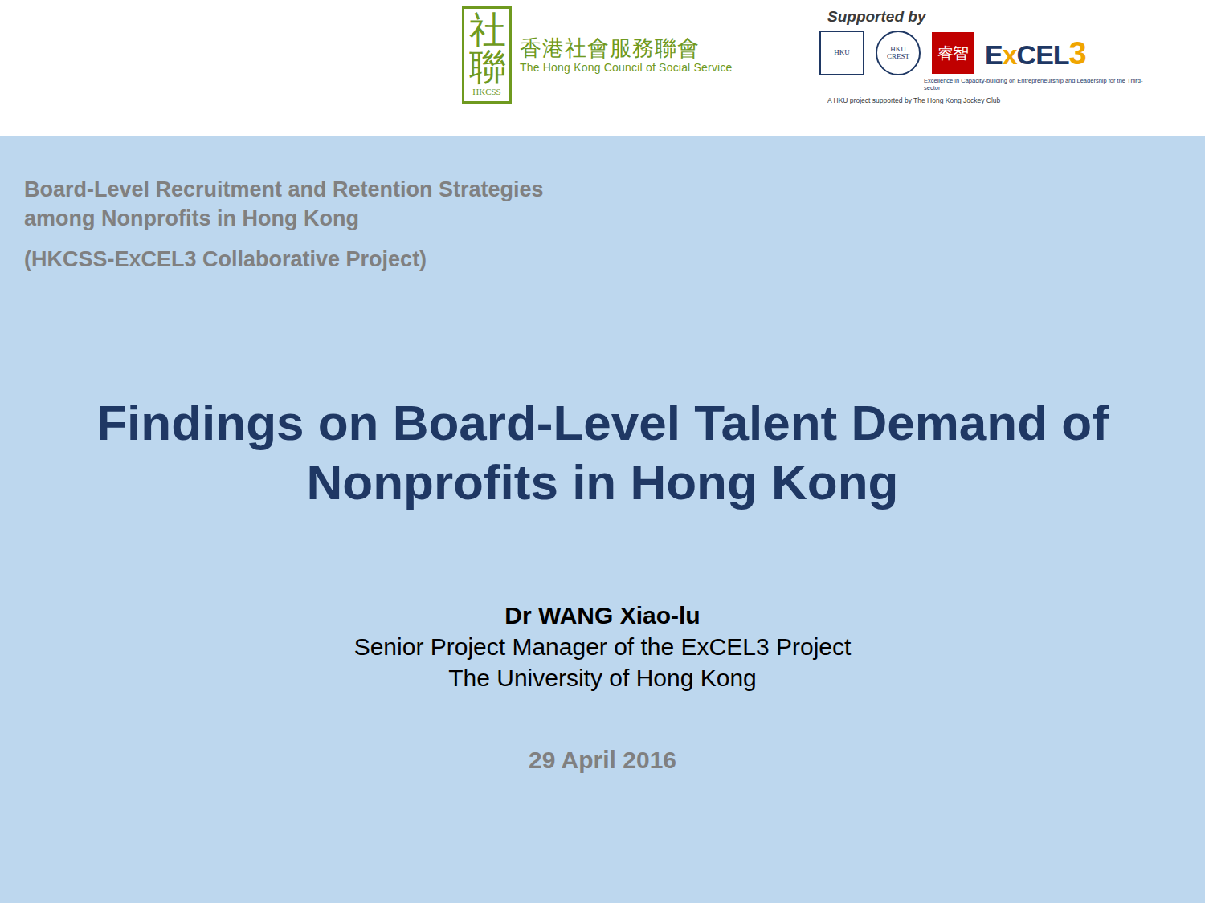社
聯HKCSS
香港社會服務聯會
The Hong Kong Council of Social Service
Supported by
HKU
HKU
CREST
睿智
Ex CEL3
Excellence in Capacity-building on Entrepreneurship and Leadership for the Third-sector
A HKU project supported by The Hong Kong Jockey Club
Board-Level Recruitment and Retention Strategies
among Nonprofits in Hong Kong
(HKCSS-ExCEL3 Collaborative Project)
Findings on Board-Level Talent Demand of Nonprofits in Hong Kong
Dr WANG Xiao-lu
Senior Project Manager of the ExCEL3 Project
The University of Hong Kong
29 April 2016